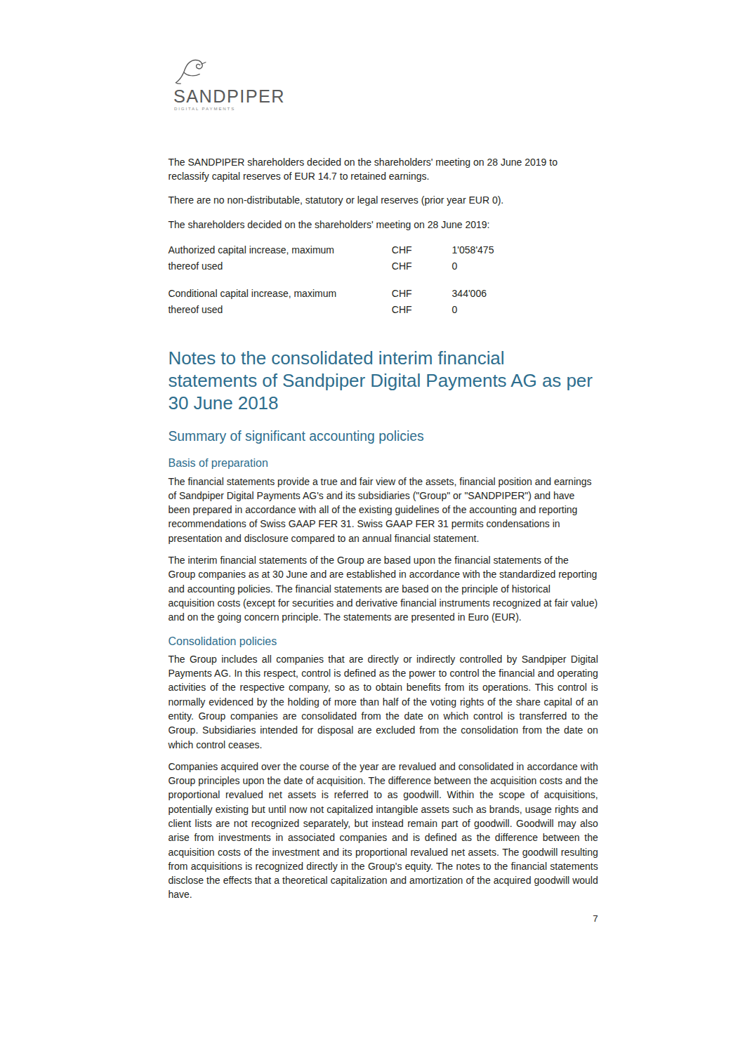SANDPIPER
DIGITAL PAYMENTS
The SANDPIPER shareholders decided on the shareholders' meeting on 28 June 2019 to reclassify capital reserves of EUR 14.7 to retained earnings.
There are no non-distributable, statutory or legal reserves (prior year EUR 0).
The shareholders decided on the shareholders' meeting on 28 June 2019:
| Authorized capital increase, maximum | CHF | 1'058'475 |
| thereof used | CHF | 0 |
| Conditional capital increase, maximum | CHF | 344'006 |
| thereof used | CHF | 0 |
Notes to the consolidated interim financial statements of Sandpiper Digital Payments AG as per 30 June 2018
Summary of significant accounting policies
Basis of preparation
The financial statements provide a true and fair view of the assets, financial position and earnings of Sandpiper Digital Payments AG's and its subsidiaries ("Group" or "SANDPIPER") and have been prepared in accordance with all of the existing guidelines of the accounting and reporting recommendations of Swiss GAAP FER 31. Swiss GAAP FER 31 permits condensations in presentation and disclosure compared to an annual financial statement.
The interim financial statements of the Group are based upon the financial statements of the Group companies as at 30 June and are established in accordance with the standardized reporting and accounting policies. The financial statements are based on the principle of historical acquisition costs (except for securities and derivative financial instruments recognized at fair value) and on the going concern principle. The statements are presented in Euro (EUR).
Consolidation policies
The Group includes all companies that are directly or indirectly controlled by Sandpiper Digital Payments AG. In this respect, control is defined as the power to control the financial and operating activities of the respective company, so as to obtain benefits from its operations. This control is normally evidenced by the holding of more than half of the voting rights of the share capital of an entity. Group companies are consolidated from the date on which control is transferred to the Group. Subsidiaries intended for disposal are excluded from the consolidation from the date on which control ceases.
Companies acquired over the course of the year are revalued and consolidated in accordance with Group principles upon the date of acquisition. The difference between the acquisition costs and the proportional revalued net assets is referred to as goodwill. Within the scope of acquisitions, potentially existing but until now not capitalized intangible assets such as brands, usage rights and client lists are not recognized separately, but instead remain part of goodwill. Goodwill may also arise from investments in associated companies and is defined as the difference between the acquisition costs of the investment and its proportional revalued net assets. The goodwill resulting from acquisitions is recognized directly in the Group's equity. The notes to the financial statements disclose the effects that a theoretical capitalization and amortization of the acquired goodwill would have.
7